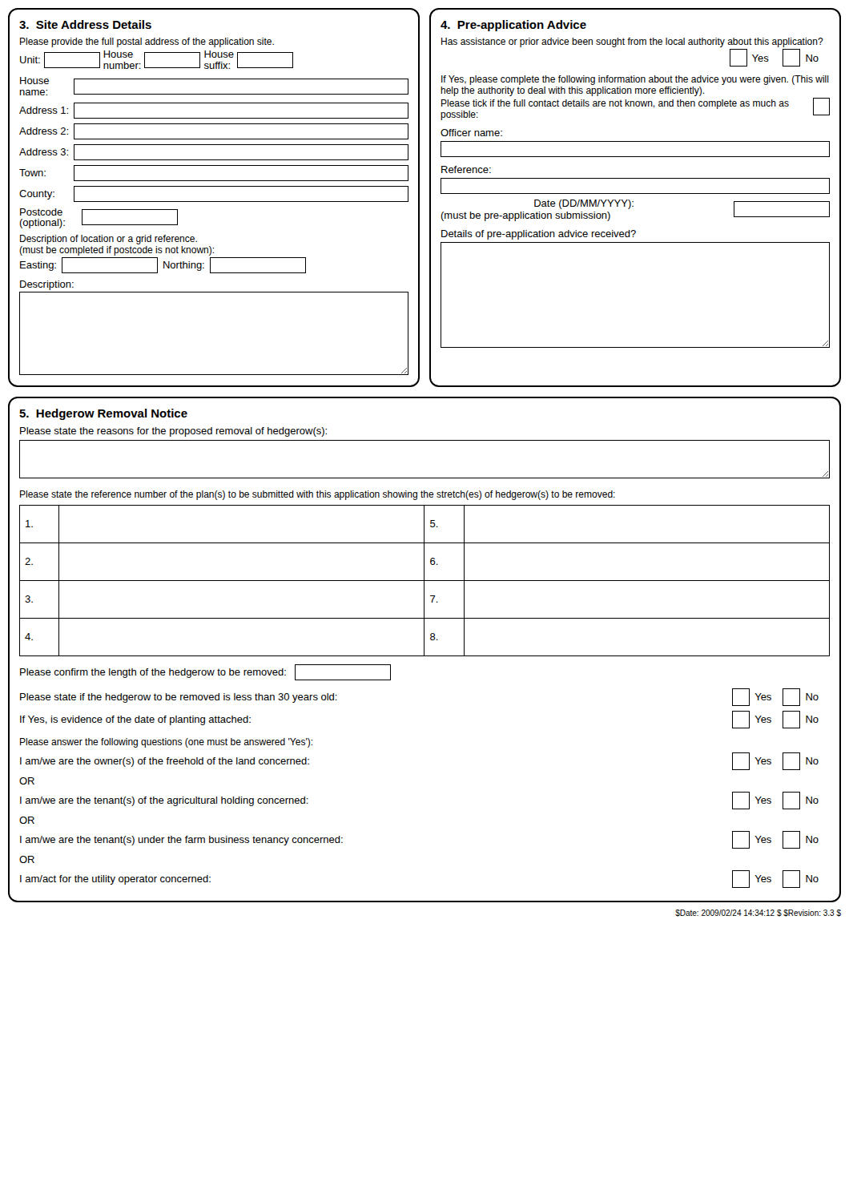3. Site Address Details
Please provide the full postal address of the application site.
Unit: House
number: House
suffix:
House
name:
Address 1:
Address 2:
Address 3:
Town:
County:
Postcode
(optional):
Description of location or a grid reference.
(must be completed if postcode is not known):
Easting: Northing:
Description:
4. Pre-application Advice
Has assistance or prior advice been sought from the local authority about this application?
Yes No
If Yes, please complete the following information about the advice you were given. (This will help the authority to deal with this application more efficiently).
Please tick if the full contact details are not known, and then complete as much as possible:
Officer name:
Reference:
Date (DD/MM/YYYY):
(must be pre-application submission)
Details of pre-application advice received?
5. Hedgerow Removal Notice
Please state the reasons for the proposed removal of hedgerow(s):
Please state the reference number of the plan(s) to be submitted with this application showing the stretch(es) of hedgerow(s) to be removed:
| 1. | | 5. | |
| 2. | | 6. | |
| 3. | | 7. | |
| 4. | | 8. | |
Please confirm the length of the hedgerow to be removed:
Please state if the hedgerow to be removed is less than 30 years old:
Yes No
If Yes, is evidence of the date of planting attached:
Yes No
Please answer the following questions (one must be answered 'Yes'):
I am/we are the owner(s) of the freehold of the land concerned:
Yes No
OR
I am/we are the tenant(s) of the agricultural holding concerned:
Yes No
OR
I am/we are the tenant(s) under the farm business tenancy concerned:
Yes No
OR
I am/act for the utility operator concerned:
Yes No
$Date: 2009/02/24 14:34:12 $ $Revision: 3.3 $